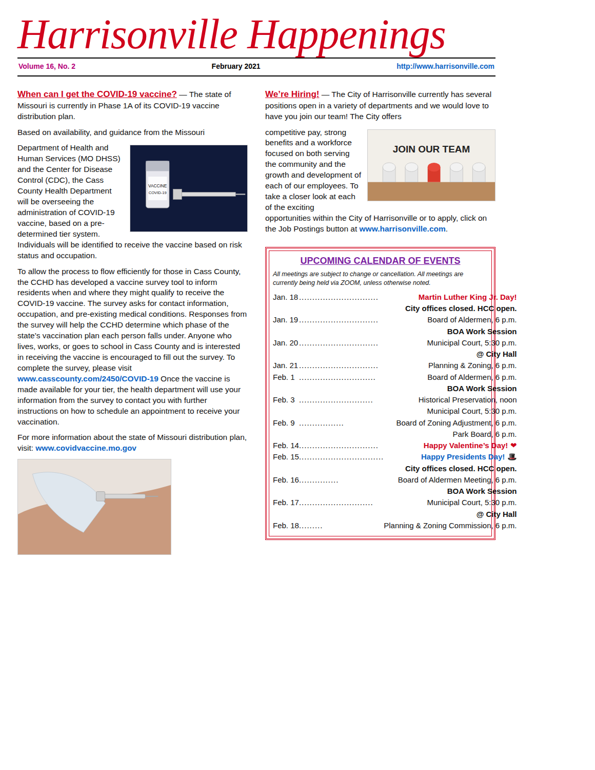Harrisonville Happenings
Volume 16, No. 2 February 2021 http://www.harrisonville.com
When can I get the COVID-19 vaccine?
— The state of Missouri is currently in Phase 1A of its COVID-19 vaccine distribution plan.
Based on availability, and guidance from the Missouri
Department of Health and Human Services (MO DHSS) and the Center for Disease Control (CDC), the Cass County Health Department will be overseeing the administration of COVID-19 vaccine, based on a pre-determined tier system. Individuals will be identified to receive the vaccine based on risk status and occupation.
To allow the process to flow efficiently for those in Cass County, the CCHD has developed a vaccine survey tool to inform residents when and where they might qualify to receive the COVID-19 vaccine. The survey asks for contact information, occupation, and pre-existing medical conditions. Responses from the survey will help the CCHD determine which phase of the state’s vaccination plan each person falls under. Anyone who lives, works, or goes to school in Cass County and is interested in receiving the vaccine is encouraged to fill out the survey. To complete the survey, please visit www.casscounty.com/2450/COVID-19 Once the vaccine is made available for your tier, the health department will use your information from the survey to contact you with further instructions on how to schedule an appointment to receive your vaccination.
For more information about the state of Missouri distribution plan, visit: www.covidvaccine.mo.gov
We’re Hiring!
— The City of Harrisonville currently has several positions open in a variety of departments and we would love to have you join our team! The City offers
competitive pay, strong benefits and a workforce focused on both serving the community and the growth and development of each of our employees. To take a closer look at each of the exciting opportunities within the City of Harrisonville or to apply, click on the Job Postings button at www.harrisonville.com.
UPCOMING CALENDAR OF EVENTS
All meetings are subject to change or cancellation. All meetings are currently being held via ZOOM, unless otherwise noted.
| Jan. 18 | .............................. | Martin Luther King Jr. Day! |
| City offices closed. HCC open. |
| Jan. 19 | .............................. | Board of Aldermen, 6 p.m. |
| BOA Work Session |
| Jan. 20 | .............................. | Municipal Court, 5:30 p.m. |
| @ City Hall |
| Jan. 21 | .............................. | Planning & Zoning, 6 p.m. |
| Feb. 1 | ............................. | Board of Aldermen, 6 p.m. |
| BOA Work Session |
| Feb. 3 | ............................ | Historical Preservation, noon |
| Municipal Court, 5:30 p.m. |
| Feb. 9 | ................. | Board of Zoning Adjustment, 6 p.m. |
| Park Board, 6 p.m. |
| Feb. 14 | .............................. | Happy Valentine’s Day! ❤ |
| Feb. 15 | ................................ | Happy Presidents Day! 🎩 |
| City offices closed. HCC open. |
| Feb. 16 | ............... | Board of Aldermen Meeting, 6 p.m. |
| BOA Work Session |
| Feb. 17 | ............................ | Municipal Court, 5:30 p.m. |
| @ City Hall |
| Feb. 18 | ......... | Planning & Zoning Commission, 6 p.m. |